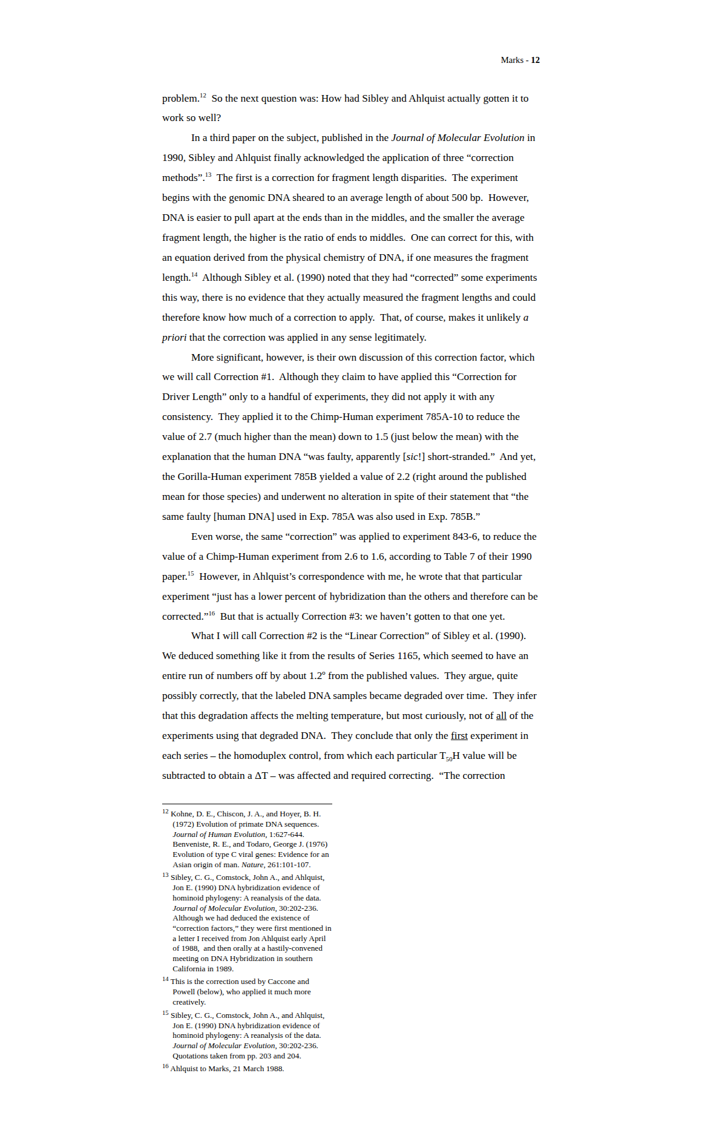Marks - 12
problem.12 So the next question was: How had Sibley and Ahlquist actually gotten it to work so well?
In a third paper on the subject, published in the Journal of Molecular Evolution in 1990, Sibley and Ahlquist finally acknowledged the application of three “correction methods”.13 The first is a correction for fragment length disparities. The experiment begins with the genomic DNA sheared to an average length of about 500 bp. However, DNA is easier to pull apart at the ends than in the middles, and the smaller the average fragment length, the higher is the ratio of ends to middles. One can correct for this, with an equation derived from the physical chemistry of DNA, if one measures the fragment length.14 Although Sibley et al. (1990) noted that they had “corrected” some experiments this way, there is no evidence that they actually measured the fragment lengths and could therefore know how much of a correction to apply. That, of course, makes it unlikely a priori that the correction was applied in any sense legitimately.
More significant, however, is their own discussion of this correction factor, which we will call Correction #1. Although they claim to have applied this “Correction for Driver Length” only to a handful of experiments, they did not apply it with any consistency. They applied it to the Chimp-Human experiment 785A-10 to reduce the value of 2.7 (much higher than the mean) down to 1.5 (just below the mean) with the explanation that the human DNA “was faulty, apparently [sic!] short-stranded.” And yet, the Gorilla-Human experiment 785B yielded a value of 2.2 (right around the published mean for those species) and underwent no alteration in spite of their statement that “the same faulty [human DNA] used in Exp. 785A was also used in Exp. 785B.”
Even worse, the same “correction” was applied to experiment 843-6, to reduce the value of a Chimp-Human experiment from 2.6 to 1.6, according to Table 7 of their 1990 paper.15 However, in Ahlquist’s correspondence with me, he wrote that that particular experiment “just has a lower percent of hybridization than the others and therefore can be corrected.”16 But that is actually Correction #3: we haven’t gotten to that one yet.
What I will call Correction #2 is the “Linear Correction” of Sibley et al. (1990). We deduced something like it from the results of Series 1165, which seemed to have an entire run of numbers off by about 1.2º from the published values. They argue, quite possibly correctly, that the labeled DNA samples became degraded over time. They infer that this degradation affects the melting temperature, but most curiously, not of all of the experiments using that degraded DNA. They conclude that only the first experiment in each series – the homoduplex control, from which each particular T50H value will be subtracted to obtain a ΔT – was affected and required correcting. “The correction
12 Kohne, D. E., Chiscon, J. A., and Hoyer, B. H. (1972) Evolution of primate DNA sequences. Journal of Human Evolution, 1:627-644. Benveniste, R. E., and Todaro, George J. (1976) Evolution of type C viral genes: Evidence for an Asian origin of man. Nature, 261:101-107.
13 Sibley, C. G., Comstock, John A., and Ahlquist, Jon E. (1990) DNA hybridization evidence of hominoid phylogeny: A reanalysis of the data. Journal of Molecular Evolution, 30:202-236. Although we had deduced the existence of “correction factors,” they were first mentioned in a letter I received from Jon Ahlquist early April of 1988, and then orally at a hastily-convened meeting on DNA Hybridization in southern California in 1989.
14 This is the correction used by Caccone and Powell (below), who applied it much more creatively.
15 Sibley, C. G., Comstock, John A., and Ahlquist, Jon E. (1990) DNA hybridization evidence of hominoid phylogeny: A reanalysis of the data. Journal of Molecular Evolution, 30:202-236. Quotations taken from pp. 203 and 204.
16 Ahlquist to Marks, 21 March 1988.